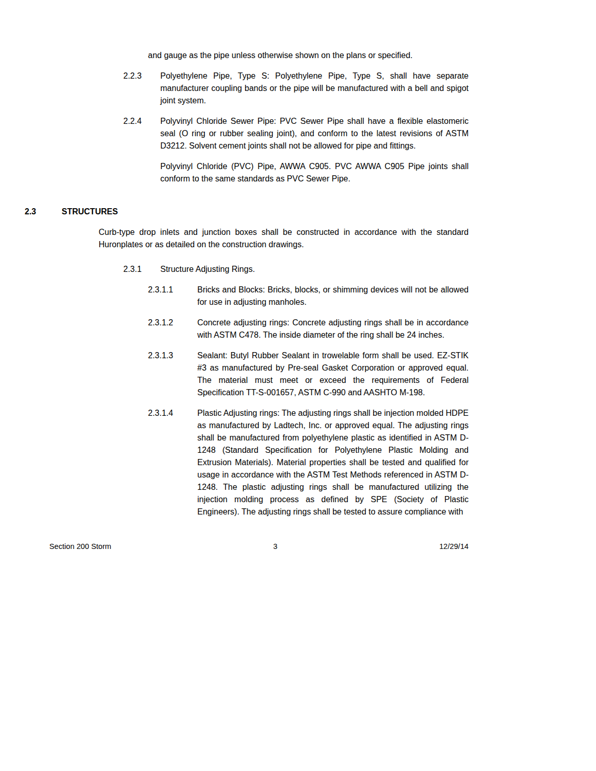and gauge as the pipe unless otherwise shown on the plans or specified.
2.2.3
Polyethylene Pipe, Type S: Polyethylene Pipe, Type S, shall have separate manufacturer coupling bands or the pipe will be manufactured with a bell and spigot joint system.
2.2.4
Polyvinyl Chloride Sewer Pipe: PVC Sewer Pipe shall have a flexible elastomeric seal (O ring or rubber sealing joint), and conform to the latest revisions of ASTM D3212. Solvent cement joints shall not be allowed for pipe and fittings.
Polyvinyl Chloride (PVC) Pipe, AWWA C905. PVC AWWA C905 Pipe joints shall conform to the same standards as PVC Sewer Pipe.
2.3
STRUCTURES
Curb-type drop inlets and junction boxes shall be constructed in accordance with the standard Huronplates or as detailed on the construction drawings.
2.3.1
Structure Adjusting Rings.
2.3.1.1
Bricks and Blocks: Bricks, blocks, or shimming devices will not be allowed for use in adjusting manholes.
2.3.1.2
Concrete adjusting rings: Concrete adjusting rings shall be in accordance with ASTM C478. The inside diameter of the ring shall be 24 inches.
2.3.1.3
Sealant: Butyl Rubber Sealant in trowelable form shall be used. EZ-STIK #3 as manufactured by Pre-seal Gasket Corporation or approved equal. The material must meet or exceed the requirements of Federal Specification TT-S-001657, ASTM C-990 and AASHTO M-198.
2.3.1.4
Plastic Adjusting rings: The adjusting rings shall be injection molded HDPE as manufactured by Ladtech, Inc. or approved equal. The adjusting rings shall be manufactured from polyethylene plastic as identified in ASTM D-1248 (Standard Specification for Polyethylene Plastic Molding and Extrusion Materials). Material properties shall be tested and qualified for usage in accordance with the ASTM Test Methods referenced in ASTM D-1248. The plastic adjusting rings shall be manufactured utilizing the injection molding process as defined by SPE (Society of Plastic Engineers). The adjusting rings shall be tested to assure compliance with
Section 200 Storm
3
12/29/14